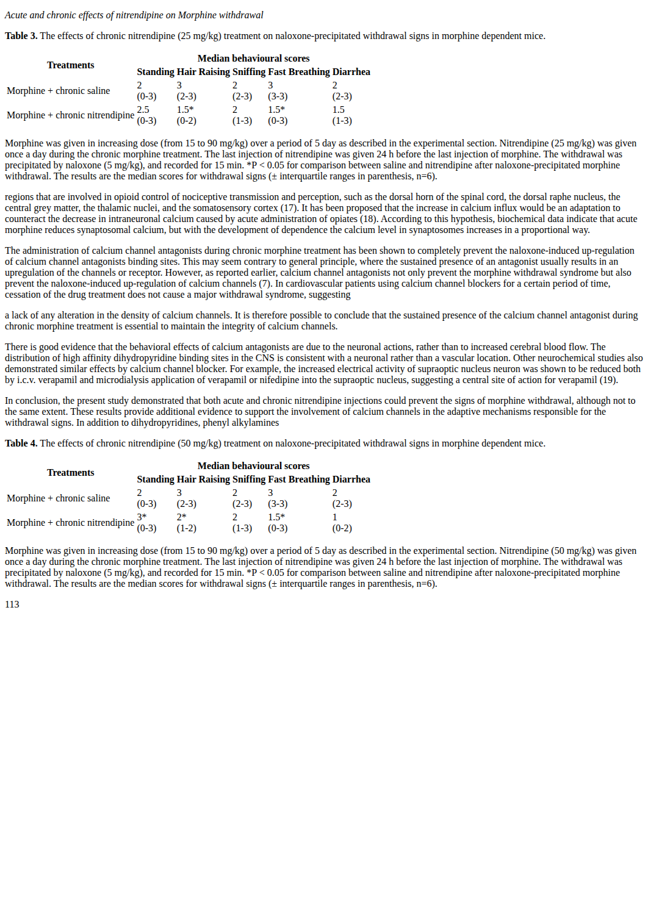Acute and chronic effects of nitrendipine on Morphine withdrawal
Table 3. The effects of chronic nitrendipine (25 mg/kg) treatment on naloxone-precipitated withdrawal signs in morphine dependent mice.
| Treatments | Median behavioural scores |
| --- | --- |
| Standing | Hair Raising | Sniffing | Fast Breathing | Diarrhea |
| Morphine + chronic saline | 2 (0-3) | 3 (2-3) | 2 (2-3) | 3 (3-3) | 2 (2-3) |
| Morphine + chronic nitrendipine | 2.5 (0-3) | 1.5* (0-2) | 2 (1-3) | 1.5* (0-3) | 1.5 (1-3) |
Morphine was given in increasing dose (from 15 to 90 mg/kg) over a period of 5 day as described in the experimental section. Nitrendipine (25 mg/kg) was given once a day during the chronic morphine treatment. The last injection of nitrendipine was given 24 h before the last injection of morphine. The withdrawal was precipitated by naloxone (5 mg/kg), and recorded for 15 min. *P < 0.05 for comparison between saline and nitrendipine after naloxone-precipitated morphine withdrawal. The results are the median scores for withdrawal signs (± interquartile ranges in parenthesis, n=6).
regions that are involved in opioid control of nociceptive transmission and perception, such as the dorsal horn of the spinal cord, the dorsal raphe nucleus, the central grey matter, the thalamic nuclei, and the somatosensory cortex (17). It has been proposed that the increase in calcium influx would be an adaptation to counteract the decrease in intraneuronal calcium caused by acute administration of opiates (18). According to this hypothesis, biochemical data indicate that acute morphine reduces synaptosomal calcium, but with the development of dependence the calcium level in synaptosomes increases in a proportional way.
The administration of calcium channel antagonists during chronic morphine treatment has been shown to completely prevent the naloxone-induced up-regulation of calcium channel antagonists binding sites. This may seem contrary to general principle, where the sustained presence of an antagonist usually results in an upregulation of the channels or receptor. However, as reported earlier, calcium channel antagonists not only prevent the morphine withdrawal syndrome but also prevent the naloxone-induced up-regulation of calcium channels (7). In cardiovascular patients using calcium channel blockers for a certain period of time, cessation of the drug treatment does not cause a major withdrawal syndrome, suggesting
a lack of any alteration in the density of calcium channels. It is therefore possible to conclude that the sustained presence of the calcium channel antagonist during chronic morphine treatment is essential to maintain the integrity of calcium channels.
There is good evidence that the behavioral effects of calcium antagonists are due to the neuronal actions, rather than to increased cerebral blood flow. The distribution of high affinity dihydropyridine binding sites in the CNS is consistent with a neuronal rather than a vascular location. Other neurochemical studies also demonstrated similar effects by calcium channel blocker. For example, the increased electrical activity of supraoptic nucleus neuron was shown to be reduced both by i.c.v. verapamil and microdialysis application of verapamil or nifedipine into the supraoptic nucleus, suggesting a central site of action for verapamil (19).
In conclusion, the present study demonstrated that both acute and chronic nitrendipine injections could prevent the signs of morphine withdrawal, although not to the same extent. These results provide additional evidence to support the involvement of calcium channels in the adaptive mechanisms responsible for the withdrawal signs. In addition to dihydropyridines, phenyl alkylamines
Table 4. The effects of chronic nitrendipine (50 mg/kg) treatment on naloxone-precipitated withdrawal signs in morphine dependent mice.
| Treatments | Median behavioural scores |
| --- | --- |
| Standing | Hair Raising | Sniffing | Fast Breathing | Diarrhea |
| Morphine + chronic saline | 2 (0-3) | 3 (2-3) | 2 (2-3) | 3 (3-3) | 2 (2-3) |
| Morphine + chronic nitrendipine | 3* (0-3) | 2* (1-2) | 2 (1-3) | 1.5* (0-3) | 1 (0-2) |
Morphine was given in increasing dose (from 15 to 90 mg/kg) over a period of 5 day as described in the experimental section. Nitrendipine (50 mg/kg) was given once a day during the chronic morphine treatment. The last injection of nitrendipine was given 24 h before the last injection of morphine. The withdrawal was precipitated by naloxone (5 mg/kg), and recorded for 15 min. *P < 0.05 for comparison between saline and nitrendipine after naloxone-precipitated morphine withdrawal. The results are the median scores for withdrawal signs (± interquartile ranges in parenthesis, n=6).
113